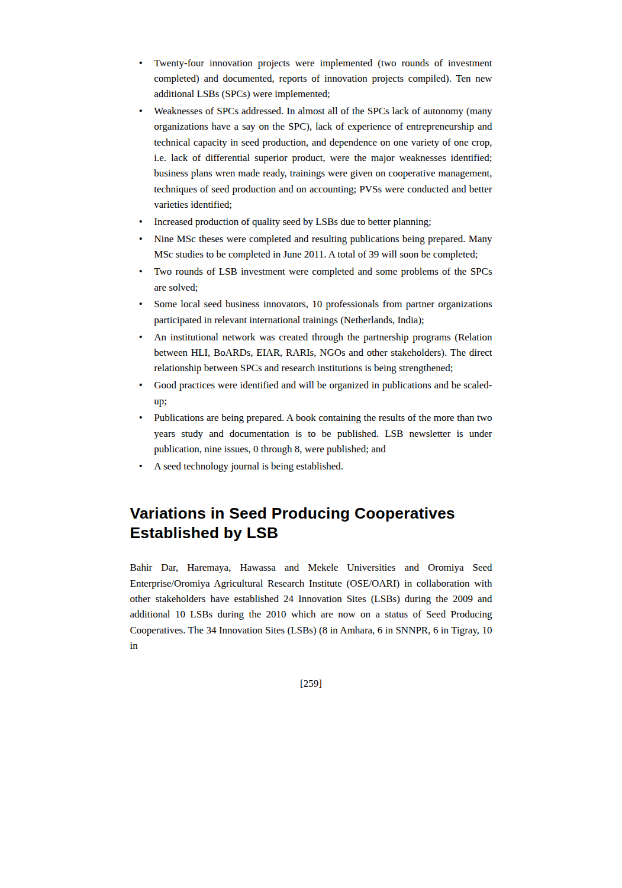Twenty-four innovation projects were implemented (two rounds of investment completed) and documented, reports of innovation projects compiled). Ten new additional LSBs (SPCs) were implemented;
Weaknesses of SPCs addressed. In almost all of the SPCs lack of autonomy (many organizations have a say on the SPC), lack of experience of entrepreneurship and technical capacity in seed production, and dependence on one variety of one crop, i.e. lack of differential superior product, were the major weaknesses identified; business plans wren made ready, trainings were given on cooperative management, techniques of seed production and on accounting; PVSs were conducted and better varieties identified;
Increased production of quality seed by LSBs due to better planning;
Nine MSc theses were completed and resulting publications being prepared. Many MSc studies to be completed in June 2011. A total of 39 will soon be completed;
Two rounds of LSB investment were completed and some problems of the SPCs are solved;
Some local seed business innovators, 10 professionals from partner organizations participated in relevant international trainings (Netherlands, India);
An institutional network was created through the partnership programs (Relation between HLI, BoARDs, EIAR, RARIs, NGOs and other stakeholders). The direct relationship between SPCs and research institutions is being strengthened;
Good practices were identified and will be organized in publications and be scaled-up;
Publications are being prepared. A book containing the results of the more than two years study and documentation is to be published. LSB newsletter is under publication, nine issues, 0 through 8, were published; and
A seed technology journal is being established.
Variations in Seed Producing Cooperatives Established by LSB
Bahir Dar, Haremaya, Hawassa and Mekele Universities and Oromiya Seed Enterprise/Oromiya Agricultural Research Institute (OSE/OARI) in collaboration with other stakeholders have established 24 Innovation Sites (LSBs) during the 2009 and additional 10 LSBs during the 2010 which are now on a status of Seed Producing Cooperatives. The 34 Innovation Sites (LSBs) (8 in Amhara, 6 in SNNPR, 6 in Tigray, 10 in
[259]